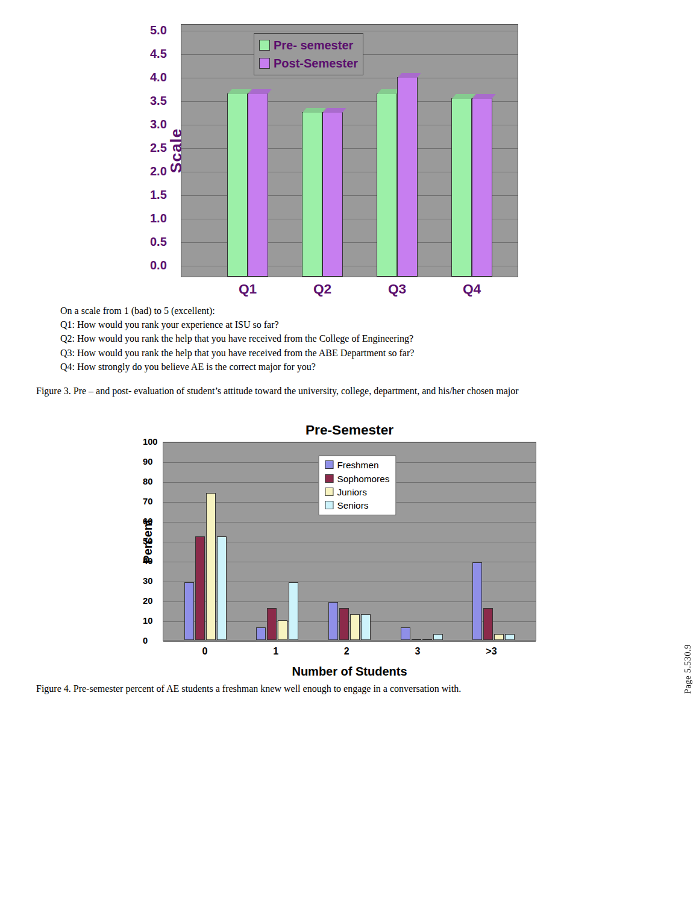Scale
5.0
4.5
4.0
3.5
3.0
2.5
2.0
1.5
1.0
0.5
0.0
Pre- semester
Post-Semester
Q1 Q2 Q3 Q4
On a scale from 1 (bad) to 5 (excellent):
Q1: How would you rank your experience at ISU so far?
Q2: How would you rank the help that you have received from the College of Engineering?
Q3: How would you rank the help that you have received from the ABE Department so far?
Q4: How strongly do you believe AE is the correct major for you?
Figure 3. Pre – and post- evaluation of student’s attitude toward the university, college, department, and his/her chosen major
Pre-Semester
Percent
100
90
80
70
60
50
40
30
20
10
0
Freshmen
Sophomores
Juniors
Seniors
0123>3
Number of Students
Figure 4. Pre-semester percent of AE students a freshman knew well enough to engage in a conversation with.
Page 5.530.9